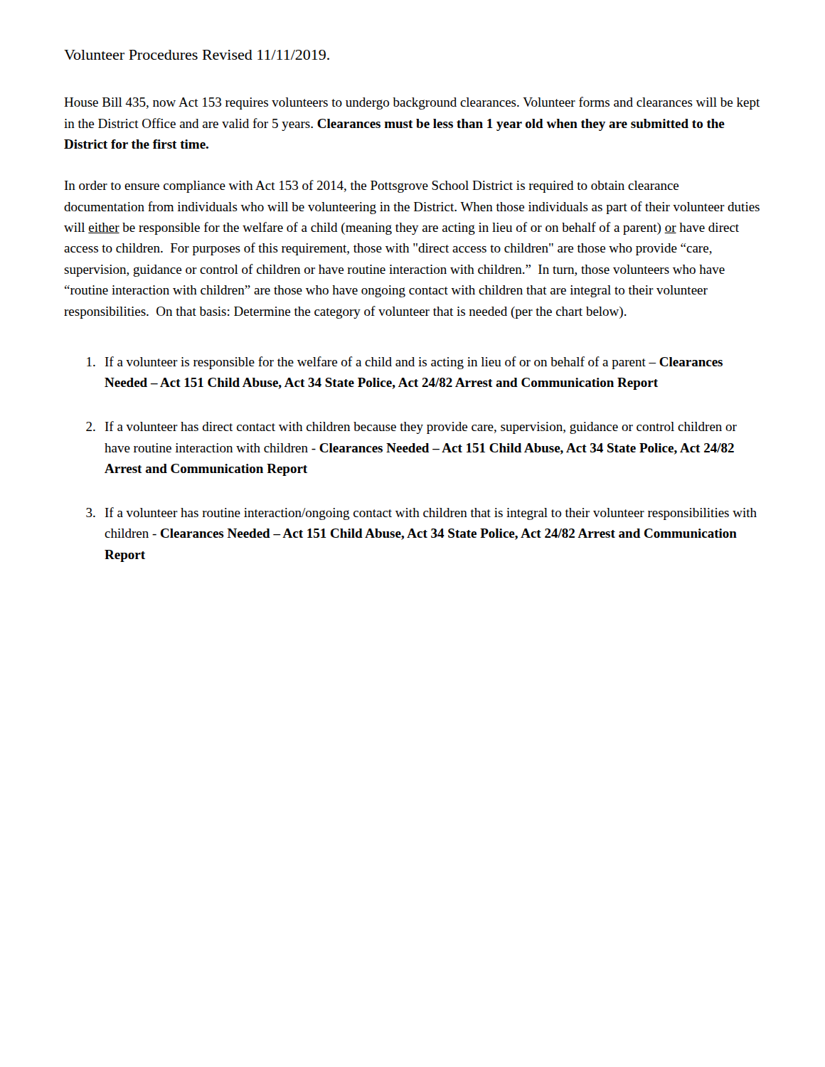Volunteer Procedures Revised 11/11/2019.
House Bill 435, now Act 153 requires volunteers to undergo background clearances. Volunteer forms and clearances will be kept in the District Office and are valid for 5 years. Clearances must be less than 1 year old when they are submitted to the District for the first time.
In order to ensure compliance with Act 153 of 2014, the Pottsgrove School District is required to obtain clearance documentation from individuals who will be volunteering in the District. When those individuals as part of their volunteer duties will either be responsible for the welfare of a child (meaning they are acting in lieu of or on behalf of a parent) or have direct access to children. For purposes of this requirement, those with "direct access to children" are those who provide “care, supervision, guidance or control of children or have routine interaction with children.” In turn, those volunteers who have “routine interaction with children” are those who have ongoing contact with children that are integral to their volunteer responsibilities. On that basis: Determine the category of volunteer that is needed (per the chart below).
If a volunteer is responsible for the welfare of a child and is acting in lieu of or on behalf of a parent – Clearances Needed – Act 151 Child Abuse, Act 34 State Police, Act 24/82 Arrest and Communication Report
If a volunteer has direct contact with children because they provide care, supervision, guidance or control children or have routine interaction with children - Clearances Needed – Act 151 Child Abuse, Act 34 State Police, Act 24/82 Arrest and Communication Report
If a volunteer has routine interaction/ongoing contact with children that is integral to their volunteer responsibilities with children - Clearances Needed – Act 151 Child Abuse, Act 34 State Police, Act 24/82 Arrest and Communication Report